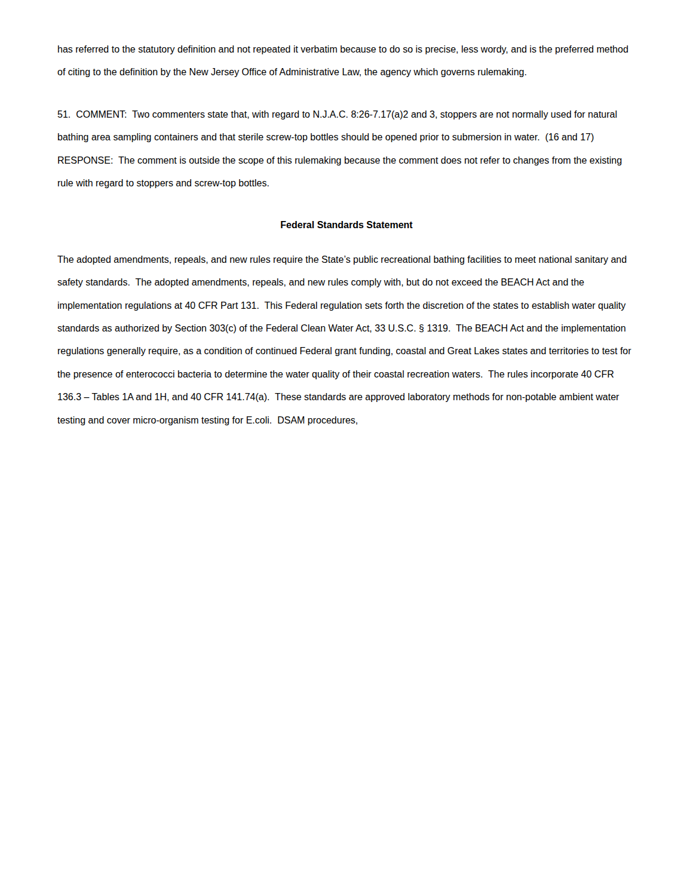has referred to the statutory definition and not repeated it verbatim because to do so is precise, less wordy, and is the preferred method of citing to the definition by the New Jersey Office of Administrative Law, the agency which governs rulemaking.
51. COMMENT: Two commenters state that, with regard to N.J.A.C. 8:26-7.17(a)2 and 3, stoppers are not normally used for natural bathing area sampling containers and that sterile screw-top bottles should be opened prior to submersion in water. (16 and 17)
RESPONSE: The comment is outside the scope of this rulemaking because the comment does not refer to changes from the existing rule with regard to stoppers and screw-top bottles.
Federal Standards Statement
The adopted amendments, repeals, and new rules require the State’s public recreational bathing facilities to meet national sanitary and safety standards. The adopted amendments, repeals, and new rules comply with, but do not exceed the BEACH Act and the implementation regulations at 40 CFR Part 131. This Federal regulation sets forth the discretion of the states to establish water quality standards as authorized by Section 303(c) of the Federal Clean Water Act, 33 U.S.C. § 1319. The BEACH Act and the implementation regulations generally require, as a condition of continued Federal grant funding, coastal and Great Lakes states and territories to test for the presence of enterococci bacteria to determine the water quality of their coastal recreation waters. The rules incorporate 40 CFR 136.3 – Tables 1A and 1H, and 40 CFR 141.74(a). These standards are approved laboratory methods for non-potable ambient water testing and cover micro-organism testing for E.coli. DSAM procedures,